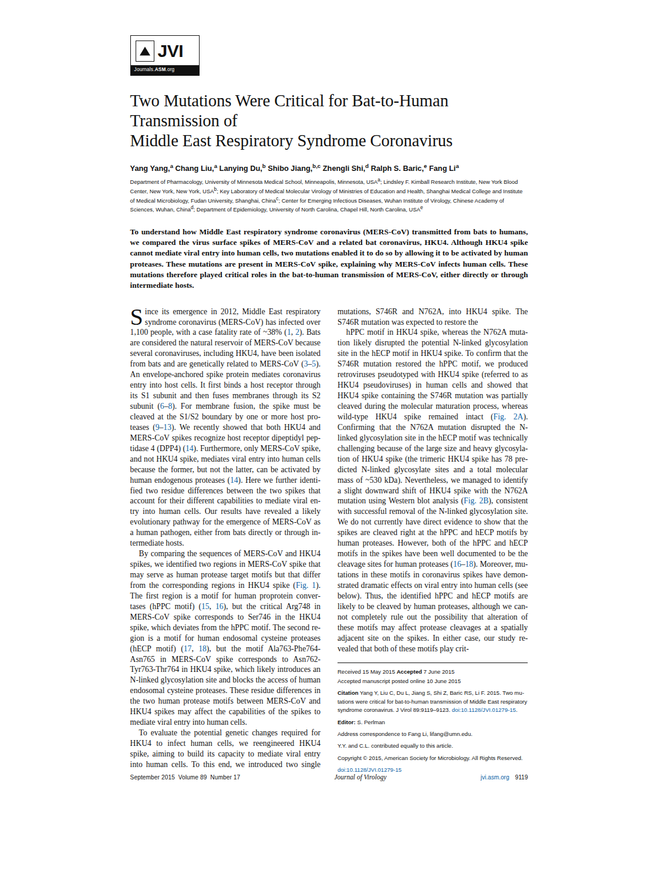JVI
Journals.ASM.org
Two Mutations Were Critical for Bat-to-Human Transmission of
Middle East Respiratory Syndrome Coronavirus
Yang Yang,a Chang Liu,a Lanying Du,b Shibo Jiang,b,c Zhengli Shi,d Ralph S. Baric,e Fang Lia
Department of Pharmacology, University of Minnesota Medical School, Minneapolis, Minnesota, USAa; Lindsley F. Kimball Research Institute, New York Blood Center, New York, New York, USAb; Key Laboratory of Medical Molecular Virology of Ministries of Education and Health, Shanghai Medical College and Institute of Medical Microbiology, Fudan University, Shanghai, Chinac; Center for Emerging Infectious Diseases, Wuhan Institute of Virology, Chinese Academy of Sciences, Wuhan, Chinad; Department of Epidemiology, University of North Carolina, Chapel Hill, North Carolina, USAe
To understand how Middle East respiratory syndrome coronavirus (MERS-CoV) transmitted from bats to humans, we compared the virus surface spikes of MERS-CoV and a related bat coronavirus, HKU4. Although HKU4 spike cannot mediate viral entry into human cells, two mutations enabled it to do so by allowing it to be activated by human proteases. These mutations are present in MERS-CoV spike, explaining why MERS-CoV infects human cells. These mutations therefore played critical roles in the bat-to-human transmission of MERS-CoV, either directly or through intermediate hosts.
Since its emergence in 2012, Middle East respiratory syndrome coronavirus (MERS-CoV) has infected over 1,100 people, with a case fatality rate of ~38% (1, 2). Bats are considered the natural reservoir of MERS-CoV because several coronaviruses, including HKU4, have been isolated from bats and are genetically related to MERS-CoV (3–5). An envelope-anchored spike protein mediates coronavirus entry into host cells. It first binds a host receptor through its S1 subunit and then fuses membranes through its S2 subunit (6–8). For membrane fusion, the spike must be cleaved at the S1/S2 boundary by one or more host proteases (9–13). We recently showed that both HKU4 and MERS-CoV spikes recognize host receptor dipeptidyl peptidase 4 (DPP4) (14). Furthermore, only MERS-CoV spike, and not HKU4 spike, mediates viral entry into human cells because the former, but not the latter, can be activated by human endogenous proteases (14). Here we further identified two residue differences between the two spikes that account for their different capabilities to mediate viral entry into human cells. Our results have revealed a likely evolutionary pathway for the emergence of MERS-CoV as a human pathogen, either from bats directly or through intermediate hosts.
By comparing the sequences of MERS-CoV and HKU4 spikes, we identified two regions in MERS-CoV spike that may serve as human protease target motifs but that differ from the corresponding regions in HKU4 spike (Fig. 1). The first region is a motif for human proprotein convertases (hPPC motif) (15, 16), but the critical Arg748 in MERS-CoV spike corresponds to Ser746 in the HKU4 spike, which deviates from the hPPC motif. The second region is a motif for human endosomal cysteine proteases (hECP motif) (17, 18), but the motif Ala763-Phe764-Asn765 in MERS-CoV spike corresponds to Asn762-Tyr763-Thr764 in HKU4 spike, which likely introduces an N-linked glycosylation site and blocks the access of human endosomal cysteine proteases. These residue differences in the two human protease motifs between MERS-CoV and HKU4 spikes may affect the capabilities of the spikes to mediate viral entry into human cells.
To evaluate the potential genetic changes required for HKU4 to infect human cells, we reengineered HKU4 spike, aiming to build its capacity to mediate viral entry into human cells. To this end, we introduced two single mutations, S746R and N762A, into HKU4 spike. The S746R mutation was expected to restore the
hPPC motif in HKU4 spike, whereas the N762A mutation likely disrupted the potential N-linked glycosylation site in the hECP motif in HKU4 spike. To confirm that the S746R mutation restored the hPPC motif, we produced retroviruses pseudotyped with HKU4 spike (referred to as HKU4 pseudoviruses) in human cells and showed that HKU4 spike containing the S746R mutation was partially cleaved during the molecular maturation process, whereas wild-type HKU4 spike remained intact (Fig. 2A). Confirming that the N762A mutation disrupted the N-linked glycosylation site in the hECP motif was technically challenging because of the large size and heavy glycosylation of HKU4 spike (the trimeric HKU4 spike has 78 predicted N-linked glycosylate sites and a total molecular mass of ~530 kDa). Nevertheless, we managed to identify a slight downward shift of HKU4 spike with the N762A mutation using Western blot analysis (Fig. 2B), consistent with successful removal of the N-linked glycosylation site. We do not currently have direct evidence to show that the spikes are cleaved right at the hPPC and hECP motifs by human proteases. However, both of the hPPC and hECP motifs in the spikes have been well documented to be the cleavage sites for human proteases (16–18). Moreover, mutations in these motifs in coronavirus spikes have demonstrated dramatic effects on viral entry into human cells (see below). Thus, the identified hPPC and hECP motifs are likely to be cleaved by human proteases, although we cannot completely rule out the possibility that alteration of these motifs may affect protease cleavages at a spatially adjacent site on the spikes. In either case, our study revealed that both of these motifs play crit-
Received 15 May 2015 Accepted 7 June 2015
Accepted manuscript posted online 10 June 2015
Citation Yang Y, Liu C, Du L, Jiang S, Shi Z, Baric RS, Li F. 2015. Two mutations were critical for bat-to-human transmission of Middle East respiratory syndrome coronavirus. J Virol 89:9119–9123. doi:10.1128/JVI.01279-15.
Editor: S. Perlman
Address correspondence to Fang Li, lifang@umn.edu.
Y.Y. and C.L. contributed equally to this article.
Copyright © 2015, American Society for Microbiology. All Rights Reserved.
doi:10.1128/JVI.01279-15
September 2015 Volume 89 Number 17
Journal of Virology
jvi.asm.org 9119